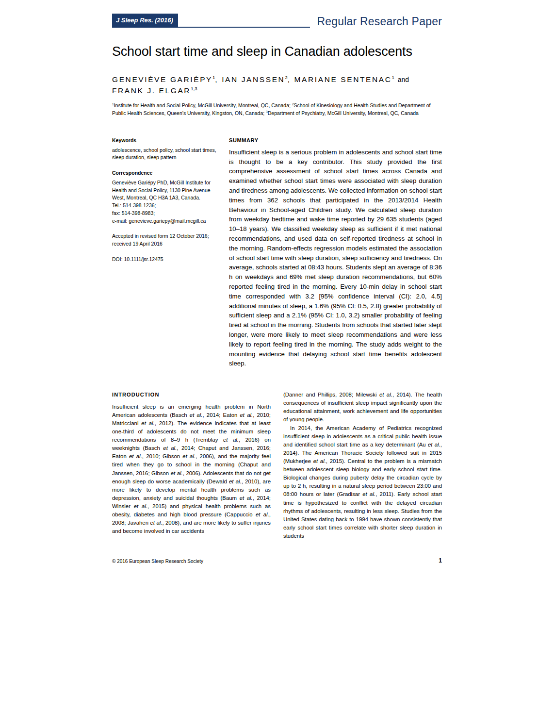J Sleep Res. (2016)
Regular Research Paper
School start time and sleep in Canadian adolescents
GENEVIÈVE GARIÉPY1, IAN JANSSEN2, MARIANE SENTENAC1 and
FRANK J. ELGAR1,3
1Institute for Health and Social Policy, McGill University, Montreal, QC, Canada; 2School of Kinesiology and Health Studies and Department of Public Health Sciences, Queen’s University, Kingston, ON, Canada; 3Department of Psychiatry, McGill University, Montreal, QC, Canada
Keywords
adolescence, school policy, school start times, sleep duration, sleep pattern
Correspondence
Geneviève Gariépy PhD, McGill Institute for Health and Social Policy, 1130 Pine Avenue West, Montreal, QC H3A 1A3, Canada.
Tel.: 514-398-1236;
fax: 514-398-8983;
e-mail: genevieve.gariepy@mail.mcgill.ca
Accepted in revised form 12 October 2016;
received 19 April 2016
DOI: 10.1111/jsr.12475
SUMMARY
Insufficient sleep is a serious problem in adolescents and school start time is thought to be a key contributor. This study provided the first comprehensive assessment of school start times across Canada and examined whether school start times were associated with sleep duration and tiredness among adolescents. We collected information on school start times from 362 schools that participated in the 2013/2014 Health Behaviour in School-aged Children study. We calculated sleep duration from weekday bedtime and wake time reported by 29 635 students (aged 10–18 years). We classified weekday sleep as sufficient if it met national recommendations, and used data on self-reported tiredness at school in the morning. Random-effects regression models estimated the association of school start time with sleep duration, sleep sufficiency and tiredness. On average, schools started at 08:43 hours. Students slept an average of 8:36 h on weekdays and 69% met sleep duration recommendations, but 60% reported feeling tired in the morning. Every 10-min delay in school start time corresponded with 3.2 [95% confidence interval (CI): 2.0, 4.5] additional minutes of sleep, a 1.6% (95% CI: 0.5, 2.8) greater probability of sufficient sleep and a 2.1% (95% CI: 1.0, 3.2) smaller probability of feeling tired at school in the morning. Students from schools that started later slept longer, were more likely to meet sleep recommendations and were less likely to report feeling tired in the morning. The study adds weight to the mounting evidence that delaying school start time benefits adolescent sleep.
INTRODUCTION
Insufficient sleep is an emerging health problem in North American adolescents (Basch et al., 2014; Eaton et al., 2010; Matricciani et al., 2012). The evidence indicates that at least one-third of adolescents do not meet the minimum sleep recommendations of 8–9 h (Tremblay et al., 2016) on weeknights (Basch et al., 2014; Chaput and Janssen, 2016; Eaton et al., 2010; Gibson et al., 2006), and the majority feel tired when they go to school in the morning (Chaput and Janssen, 2016; Gibson et al., 2006). Adolescents that do not get enough sleep do worse academically (Dewald et al., 2010), are more likely to develop mental health problems such as depression, anxiety and suicidal thoughts (Baum et al., 2014; Winsler et al., 2015) and physical health problems such as obesity, diabetes and high blood pressure (Cappuccio et al., 2008; Javaheri et al., 2008), and are more likely to suffer injuries and become involved in car accidents
(Danner and Phillips, 2008; Milewski et al., 2014). The health consequences of insufficient sleep impact significantly upon the educational attainment, work achievement and life opportunities of young people.
In 2014, the American Academy of Pediatrics recognized insufficient sleep in adolescents as a critical public health issue and identified school start time as a key determinant (Au et al., 2014). The American Thoracic Society followed suit in 2015 (Mukherjee et al., 2015). Central to the problem is a mismatch between adolescent sleep biology and early school start time. Biological changes during puberty delay the circadian cycle by up to 2 h, resulting in a natural sleep period between 23:00 and 08:00 hours or later (Gradisar et al., 2011). Early school start time is hypothesized to conflict with the delayed circadian rhythms of adolescents, resulting in less sleep. Studies from the United States dating back to 1994 have shown consistently that early school start times correlate with shorter sleep duration in students
© 2016 European Sleep Research Society
1